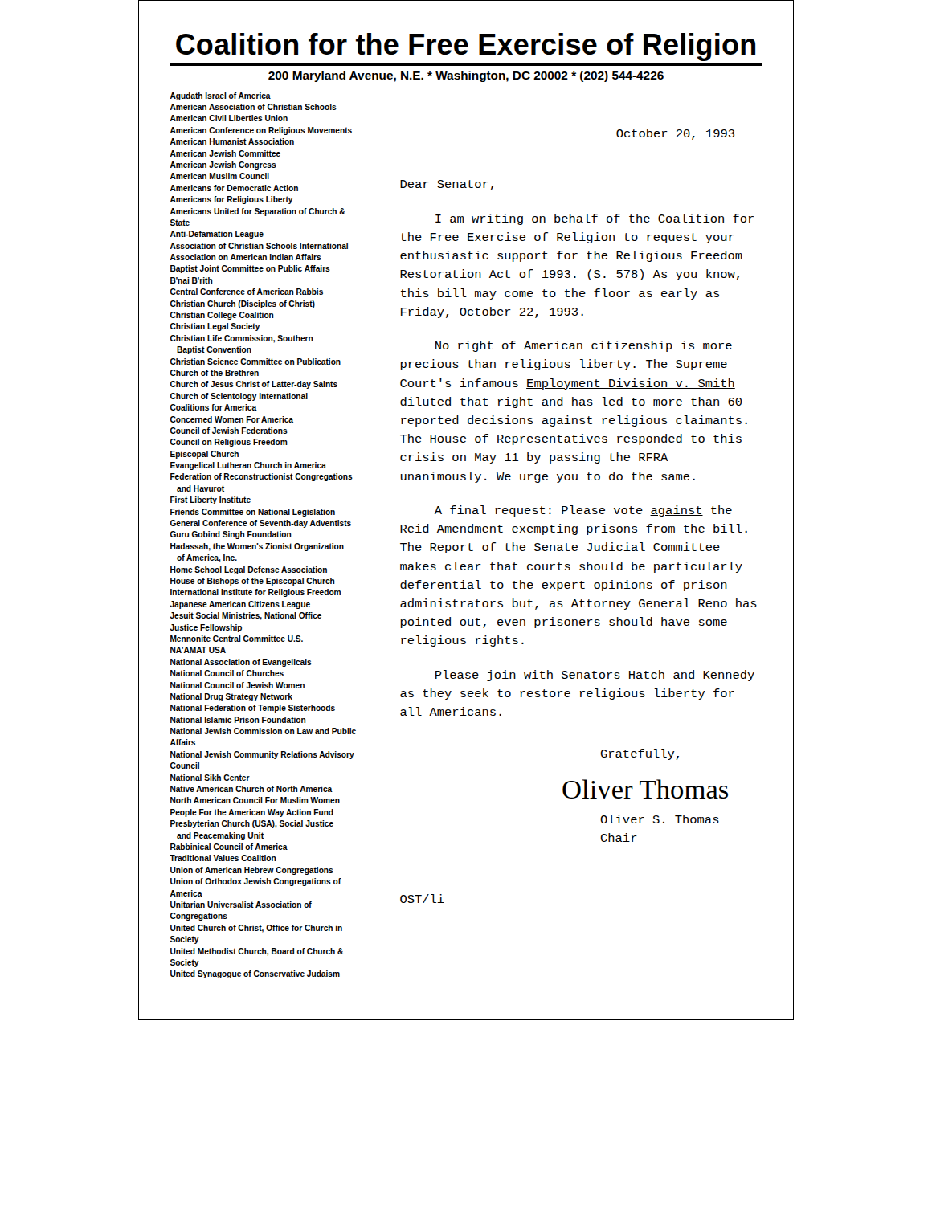Coalition for the Free Exercise of Religion
200 Maryland Avenue, N.E. * Washington, DC 20002 * (202) 544-4226
Agudath Israel of America
American Association of Christian Schools
American Civil Liberties Union
American Conference on Religious Movements
American Humanist Association
American Jewish Committee
American Jewish Congress
American Muslim Council
Americans for Democratic Action
Americans for Religious Liberty
Americans United for Separation of Church & State
Anti-Defamation League
Association of Christian Schools International
Association on American Indian Affairs
Baptist Joint Committee on Public Affairs
B'nai B'rith
Central Conference of American Rabbis
Christian Church (Disciples of Christ)
Christian College Coalition
Christian Legal Society
Christian Life Commission, SouthernBaptist Convention
Christian Science Committee on Publication
Church of the Brethren
Church of Jesus Christ of Latter-day Saints
Church of Scientology International
Coalitions for America
Concerned Women For America
Council of Jewish Federations
Council on Religious Freedom
Episcopal Church
Evangelical Lutheran Church in America
Federation of Reconstructionist Congregationsand Havurot
First Liberty Institute
Friends Committee on National Legislation
General Conference of Seventh-day Adventists
Guru Gobind Singh Foundation
Hadassah, the Women's Zionist Organizationof America, Inc.
Home School Legal Defense Association
House of Bishops of the Episcopal Church
International Institute for Religious Freedom
Japanese American Citizens League
Jesuit Social Ministries, National Office
Justice Fellowship
Mennonite Central Committee U.S.
NA'AMAT USA
National Association of Evangelicals
National Council of Churches
National Council of Jewish Women
National Drug Strategy Network
National Federation of Temple Sisterhoods
National Islamic Prison Foundation
National Jewish Commission on Law and Public Affairs
National Jewish Community Relations Advisory Council
National Sikh Center
Native American Church of North America
North American Council For Muslim Women
People For the American Way Action Fund
Presbyterian Church (USA), Social Justiceand Peacemaking Unit
Rabbinical Council of America
Traditional Values Coalition
Union of American Hebrew Congregations
Union of Orthodox Jewish Congregations of America
Unitarian Universalist Association of Congregations
United Church of Christ, Office for Church in Society
United Methodist Church, Board of Church & Society
United Synagogue of Conservative Judaism
October 20, 1993
Dear Senator,
I am writing on behalf of the Coalition for the Free Exercise of Religion to request your enthusiastic support for the Religious Freedom Restoration Act of 1993. (S. 578) As you know, this bill may come to the floor as early as Friday, October 22, 1993.
No right of American citizenship is more precious than religious liberty. The Supreme Court's infamous Employment Division v. Smith diluted that right and has led to more than 60 reported decisions against religious claimants. The House of Representatives responded to this crisis on May 11 by passing the RFRA unanimously. We urge you to do the same.
A final request: Please vote against the Reid Amendment exempting prisons from the bill. The Report of the Senate Judicial Committee makes clear that courts should be particularly deferential to the expert opinions of prison administrators but, as Attorney General Reno has pointed out, even prisoners should have some religious rights.
Please join with Senators Hatch and Kennedy as they seek to restore religious liberty for all Americans.
Gratefully,
Oliver Thomas
Oliver S. Thomas Chair
OST/li